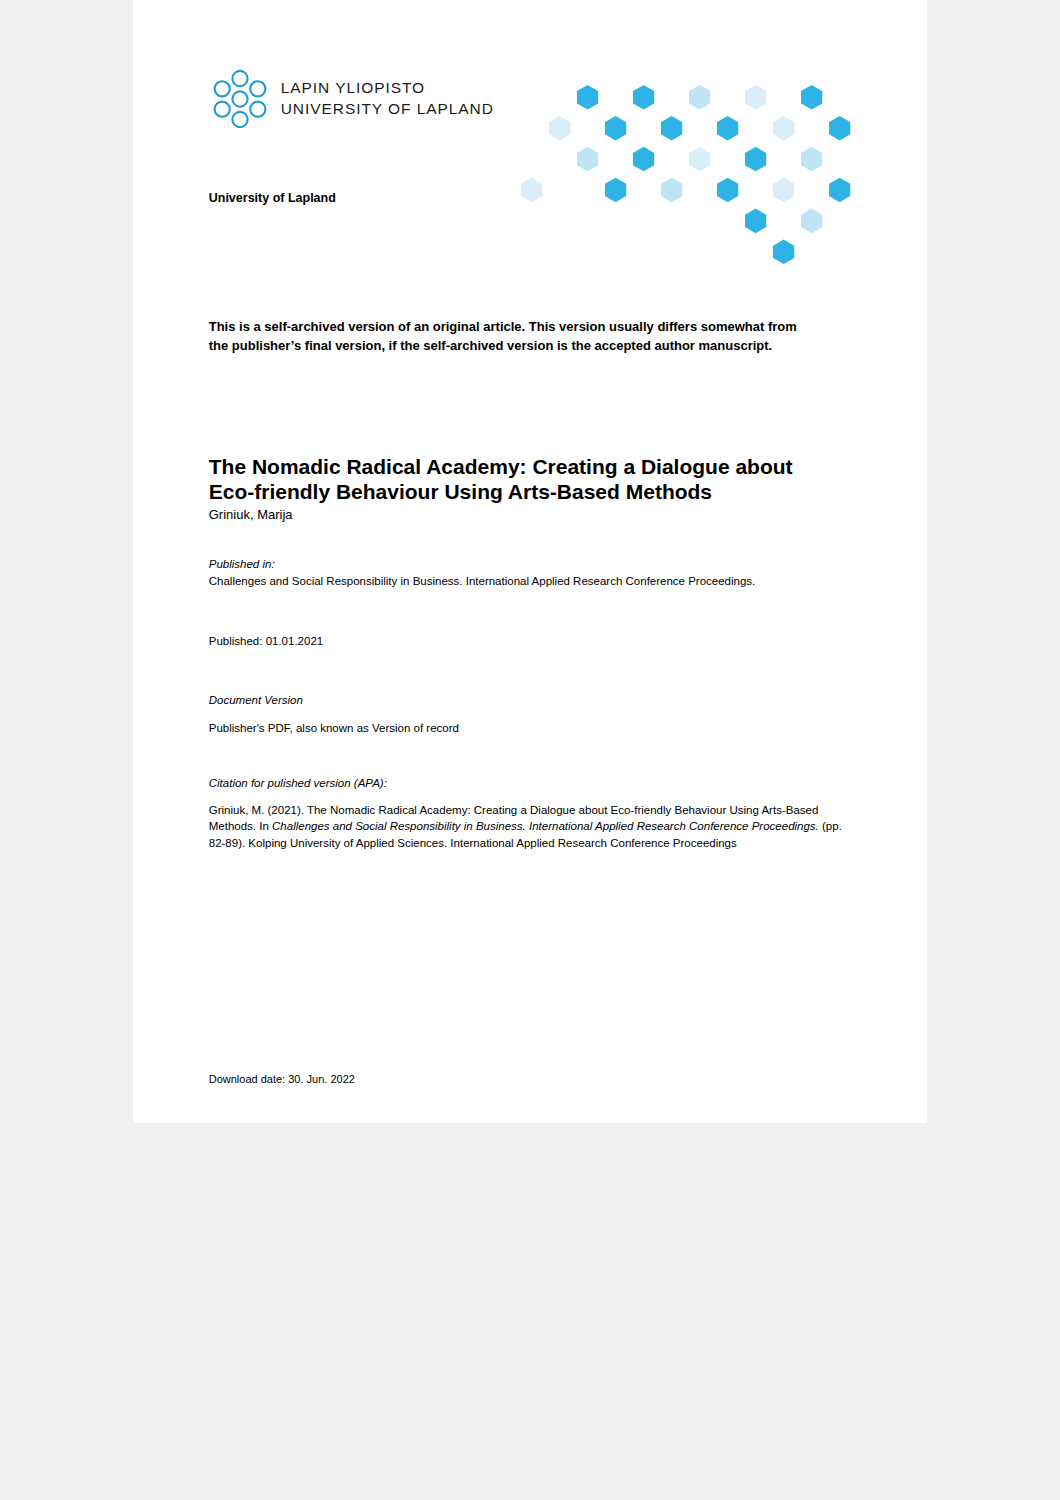Lapin Yliopisto University of Lapland
University of Lapland
This is a self-archived version of an original article. This version usually differs somewhat from the publisher’s final version, if the self-archived version is the accepted author manuscript.
The Nomadic Radical Academy: Creating a Dialogue about Eco-friendly Behaviour Using Arts-Based Methods
Griniuk, Marija
Published in:
Challenges and Social Responsibility in Business. International Applied Research Conference Proceedings.
Published: 01.01.2021
Document Version
Publisher's PDF, also known as Version of record
Citation for pulished version (APA):
Griniuk, M. (2021). The Nomadic Radical Academy: Creating a Dialogue about Eco-friendly Behaviour Using Arts-Based Methods. In Challenges and Social Responsibility in Business. International Applied Research Conference Proceedings. (pp. 82-89). Kolping University of Applied Sciences. International Applied Research Conference Proceedings
Download date: 30. Jun. 2022